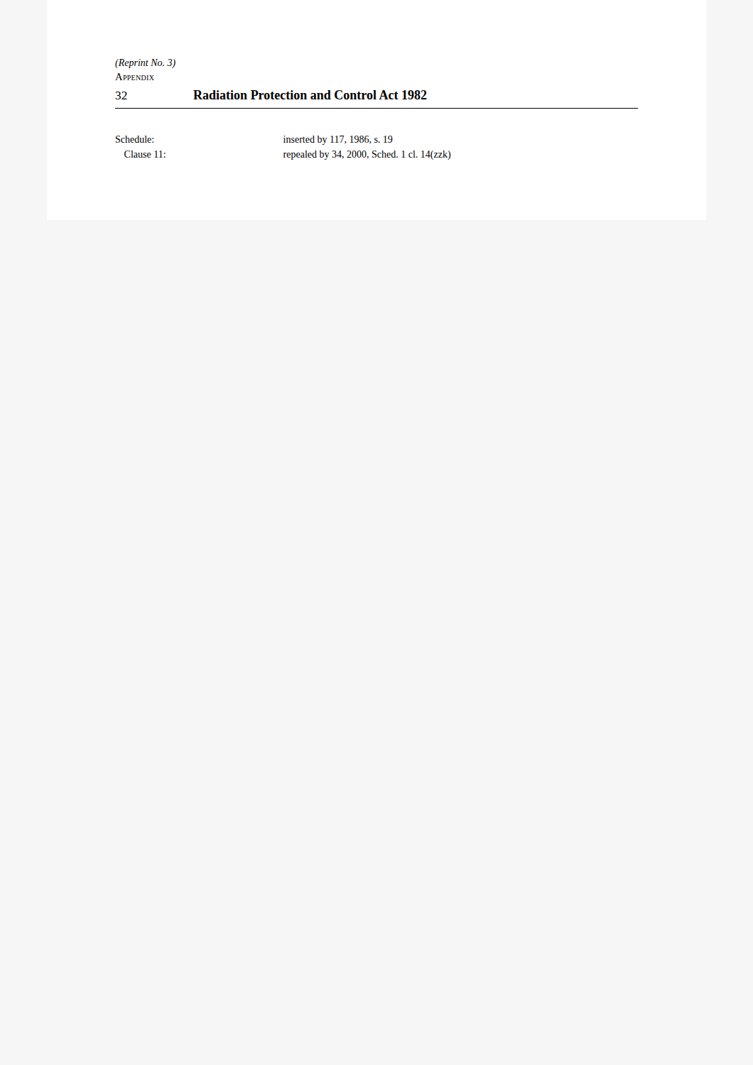(Reprint No. 3)
Appendix
32
Radiation Protection and Control Act 1982
| Schedule: | inserted by 117, 1986, s. 19 |
| Clause 11: | repealed by 34, 2000, Sched. 1 cl. 14(zzk) |